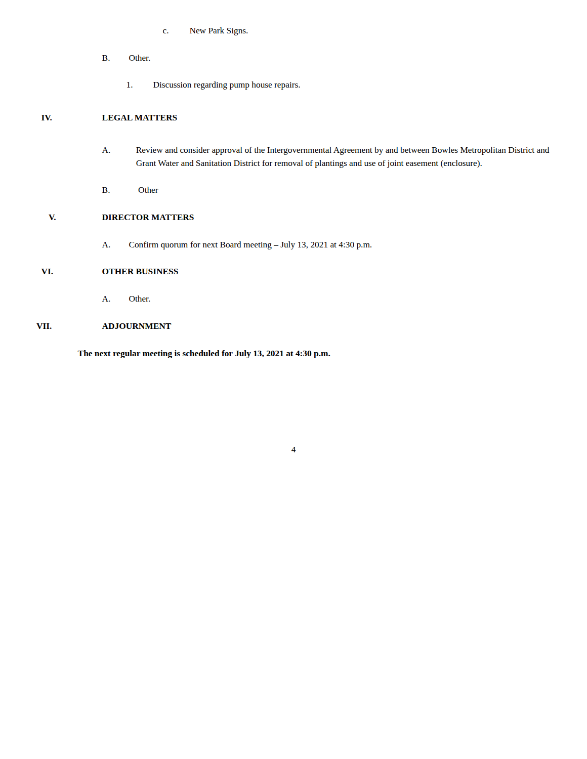c. New Park Signs.
B. Other.
1. Discussion regarding pump house repairs.
IV. LEGAL MATTERS
A. Review and consider approval of the Intergovernmental Agreement by and between Bowles Metropolitan District and Grant Water and Sanitation District for removal of plantings and use of joint easement (enclosure).
B. Other
V. DIRECTOR MATTERS
A. Confirm quorum for next Board meeting – July 13, 2021 at 4:30 p.m.
VI. OTHER BUSINESS
A. Other.
VII. ADJOURNMENT
The next regular meeting is scheduled for July 13, 2021 at 4:30 p.m.
4